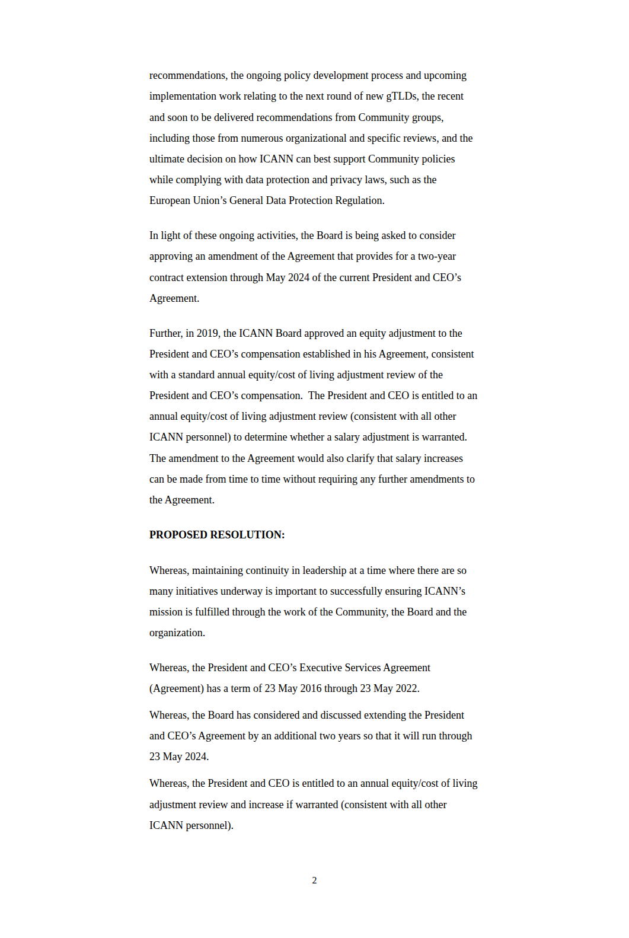recommendations, the ongoing policy development process and upcoming implementation work relating to the next round of new gTLDs, the recent and soon to be delivered recommendations from Community groups, including those from numerous organizational and specific reviews, and the ultimate decision on how ICANN can best support Community policies while complying with data protection and privacy laws, such as the European Union’s General Data Protection Regulation.
In light of these ongoing activities, the Board is being asked to consider approving an amendment of the Agreement that provides for a two-year contract extension through May 2024 of the current President and CEO’s Agreement.
Further, in 2019, the ICANN Board approved an equity adjustment to the President and CEO’s compensation established in his Agreement, consistent with a standard annual equity/cost of living adjustment review of the President and CEO’s compensation. The President and CEO is entitled to an annual equity/cost of living adjustment review (consistent with all other ICANN personnel) to determine whether a salary adjustment is warranted. The amendment to the Agreement would also clarify that salary increases can be made from time to time without requiring any further amendments to the Agreement.
PROPOSED RESOLUTION:
Whereas, maintaining continuity in leadership at a time where there are so many initiatives underway is important to successfully ensuring ICANN’s mission is fulfilled through the work of the Community, the Board and the organization.
Whereas, the President and CEO’s Executive Services Agreement (Agreement) has a term of 23 May 2016 through 23 May 2022.
Whereas, the Board has considered and discussed extending the President and CEO’s Agreement by an additional two years so that it will run through 23 May 2024.
Whereas, the President and CEO is entitled to an annual equity/cost of living adjustment review and increase if warranted (consistent with all other ICANN personnel).
2